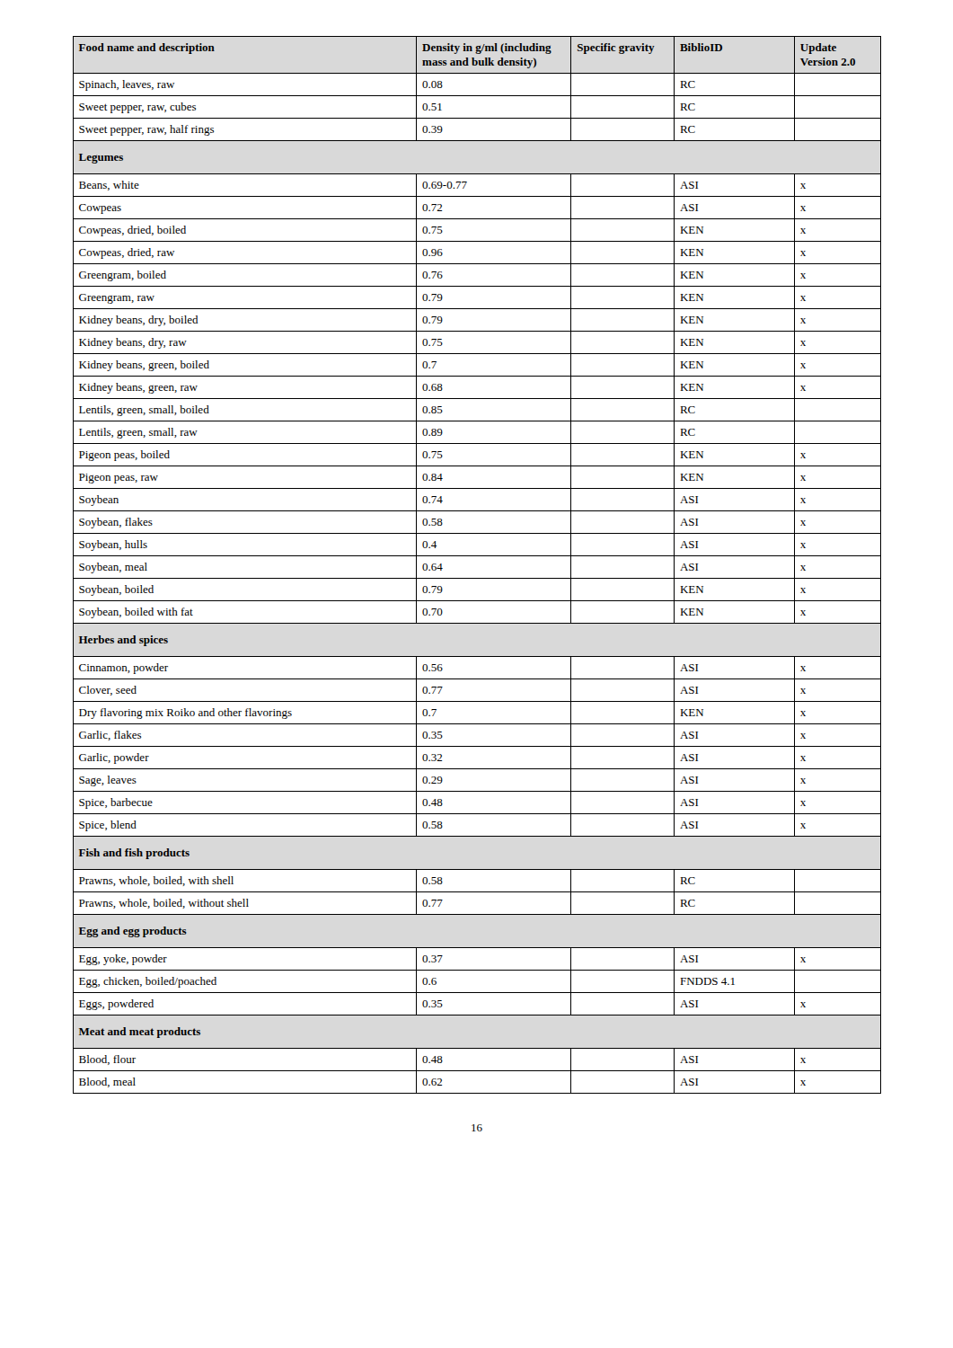| Food name and description | Density in g/ml (including mass and bulk density) | Specific gravity | BiblioID | Update Version 2.0 |
| --- | --- | --- | --- | --- |
| Spinach, leaves, raw | 0.08 | | RC | |
| Sweet pepper, raw, cubes | 0.51 | | RC | |
| Sweet pepper, raw, half rings | 0.39 | | RC | |
| Legumes |
| Beans, white | 0.69-0.77 | | ASI | x |
| Cowpeas | 0.72 | | ASI | x |
| Cowpeas, dried, boiled | 0.75 | | KEN | x |
| Cowpeas, dried, raw | 0.96 | | KEN | x |
| Greengram, boiled | 0.76 | | KEN | x |
| Greengram, raw | 0.79 | | KEN | x |
| Kidney beans, dry, boiled | 0.79 | | KEN | x |
| Kidney beans, dry, raw | 0.75 | | KEN | x |
| Kidney beans, green, boiled | 0.7 | | KEN | x |
| Kidney beans, green, raw | 0.68 | | KEN | x |
| Lentils, green, small, boiled | 0.85 | | RC | |
| Lentils, green, small, raw | 0.89 | | RC | |
| Pigeon peas, boiled | 0.75 | | KEN | x |
| Pigeon peas, raw | 0.84 | | KEN | x |
| Soybean | 0.74 | | ASI | x |
| Soybean, flakes | 0.58 | | ASI | x |
| Soybean, hulls | 0.4 | | ASI | x |
| Soybean, meal | 0.64 | | ASI | x |
| Soybean, boiled | 0.79 | | KEN | x |
| Soybean, boiled with fat | 0.70 | | KEN | x |
| Herbes and spices |
| Cinnamon, powder | 0.56 | | ASI | x |
| Clover, seed | 0.77 | | ASI | x |
| Dry flavoring mix Roiko and other flavorings | 0.7 | | KEN | x |
| Garlic, flakes | 0.35 | | ASI | x |
| Garlic, powder | 0.32 | | ASI | x |
| Sage, leaves | 0.29 | | ASI | x |
| Spice, barbecue | 0.48 | | ASI | x |
| Spice, blend | 0.58 | | ASI | x |
| Fish and fish products |
| Prawns, whole, boiled, with shell | 0.58 | | RC | |
| Prawns, whole, boiled, without shell | 0.77 | | RC | |
| Egg and egg products |
| Egg, yoke, powder | 0.37 | | ASI | x |
| Egg, chicken, boiled/poached | 0.6 | | FNDDS 4.1 | |
| Eggs, powdered | 0.35 | | ASI | x |
| Meat and meat products |
| Blood, flour | 0.48 | | ASI | x |
| Blood, meal | 0.62 | | ASI | x |
16